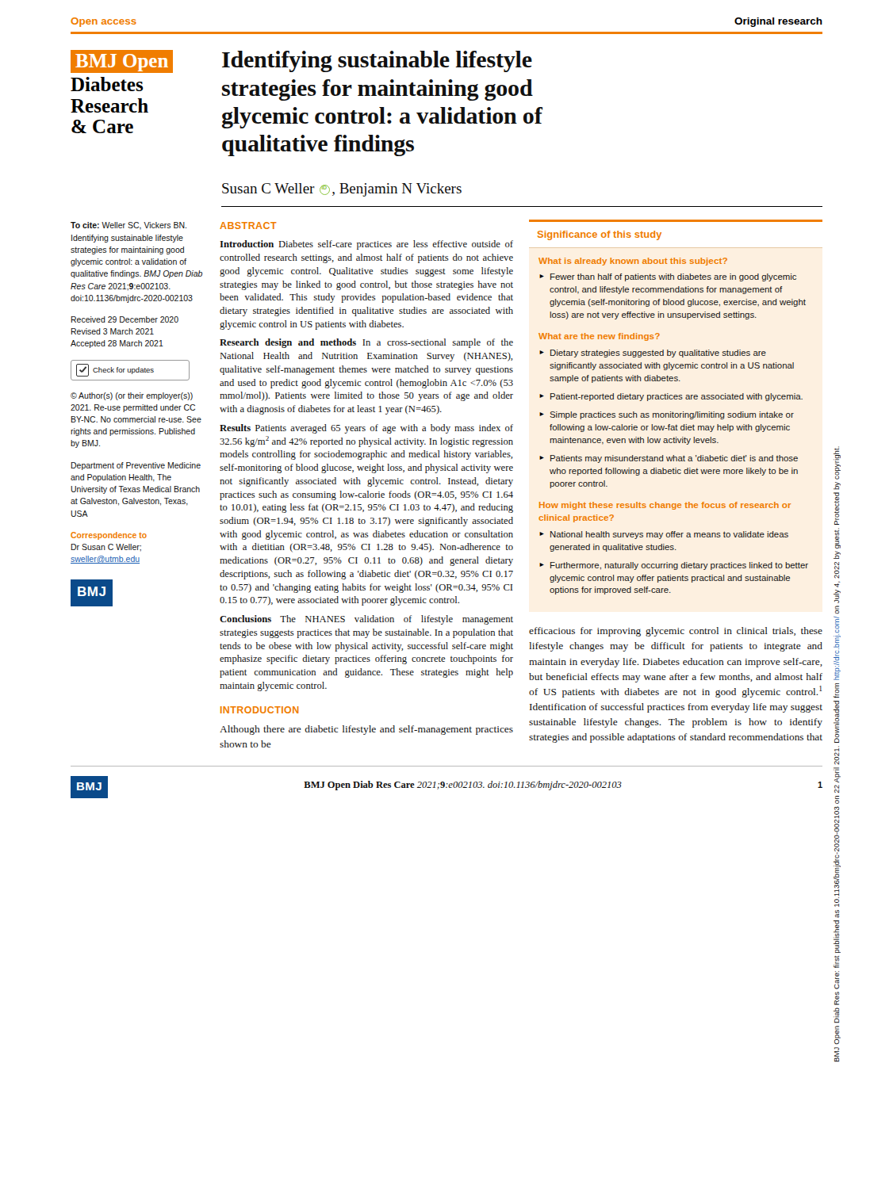BMJ Open Diab Res Care: first published as 10.1136/bmjdrc-2020-002103 on 22 April 2021. Downloaded from http://drc.bmj.com/ on July 4, 2022 by guest. Protected by copyright.
Open access
Original research
BMJ Open Diabetes Research & Care
Identifying sustainable lifestyle
strategies for maintaining good
glycemic control: a validation of
qualitative findings
Susan C Weller , Benjamin N Vickers
To cite: Weller SC, Vickers BN. Identifying sustainable lifestyle strategies for maintaining good glycemic control: a validation of qualitative findings. BMJ Open Diab Res Care 2021;9:e002103. doi:10.1136/bmjdrc-2020-002103
Received 29 December 2020
Revised 3 March 2021
Accepted 28 March 2021
Check for updates
© Author(s) (or their employer(s)) 2021. Re-use permitted under CC BY-NC. No commercial re-use. See rights and permissions. Published by BMJ.
Department of Preventive Medicine and Population Health, The University of Texas Medical Branch at Galveston, Galveston, Texas, USA
Correspondence to
Dr Susan C Weller;
sweller@utmb.edu
BMJ
Abstract
Introduction Diabetes self-care practices are less effective outside of controlled research settings, and almost half of patients do not achieve good glycemic control. Qualitative studies suggest some lifestyle strategies may be linked to good control, but those strategies have not been validated. This study provides population-based evidence that dietary strategies identified in qualitative studies are associated with glycemic control in US patients with diabetes.
Research design and methods In a cross-sectional sample of the National Health and Nutrition Examination Survey (NHANES), qualitative self-management themes were matched to survey questions and used to predict good glycemic control (hemoglobin A1c <7.0% (53 mmol/mol)). Patients were limited to those 50 years of age and older with a diagnosis of diabetes for at least 1 year (N=465).
Results Patients averaged 65 years of age with a body mass index of 32.56 kg/m2 and 42% reported no physical activity. In logistic regression models controlling for sociodemographic and medical history variables, self-monitoring of blood glucose, weight loss, and physical activity were not significantly associated with glycemic control. Instead, dietary practices such as consuming low-calorie foods (OR=4.05, 95% CI 1.64 to 10.01), eating less fat (OR=2.15, 95% CI 1.03 to 4.47), and reducing sodium (OR=1.94, 95% CI 1.18 to 3.17) were significantly associated with good glycemic control, as was diabetes education or consultation with a dietitian (OR=3.48, 95% CI 1.28 to 9.45). Non-adherence to medications (OR=0.27, 95% CI 0.11 to 0.68) and general dietary descriptions, such as following a 'diabetic diet' (OR=0.32, 95% CI 0.17 to 0.57) and 'changing eating habits for weight loss' (OR=0.34, 95% CI 0.15 to 0.77), were associated with poorer glycemic control.
Conclusions The NHANES validation of lifestyle management strategies suggests practices that may be sustainable. In a population that tends to be obese with low physical activity, successful self-care might emphasize specific dietary practices offering concrete touchpoints for patient communication and guidance. These strategies might help maintain glycemic control.
INTRODUCTION
Although there are diabetic lifestyle and self-management practices shown to be
Significance of this study
What is already known about this subject?
Fewer than half of patients with diabetes are in good glycemic control, and lifestyle recommendations for management of glycemia (self-monitoring of blood glucose, exercise, and weight loss) are not very effective in unsupervised settings.
What are the new findings?
Dietary strategies suggested by qualitative studies are significantly associated with glycemic control in a US national sample of patients with diabetes.
Patient-reported dietary practices are associated with glycemia.
Simple practices such as monitoring/limiting sodium intake or following a low-calorie or low-fat diet may help with glycemic maintenance, even with low activity levels.
Patients may misunderstand what a 'diabetic diet' is and those who reported following a diabetic diet were more likely to be in poorer control.
How might these results change the focus of research or clinical practice?
National health surveys may offer a means to validate ideas generated in qualitative studies.
Furthermore, naturally occurring dietary practices linked to better glycemic control may offer patients practical and sustainable options for improved self-care.
efficacious for improving glycemic control in clinical trials, these lifestyle changes may be difficult for patients to integrate and maintain in everyday life. Diabetes education can improve self-care, but beneficial effects may wane after a few months, and almost half of US patients with diabetes are not in good glycemic control.1 Identification of successful practices from everyday life may suggest sustainable lifestyle changes. The problem is how to identify strategies and possible adaptations of standard recommendations that
BMJ
BMJ Open Diab Res Care 2021;9:e002103. doi:10.1136/bmjdrc-2020-002103
1